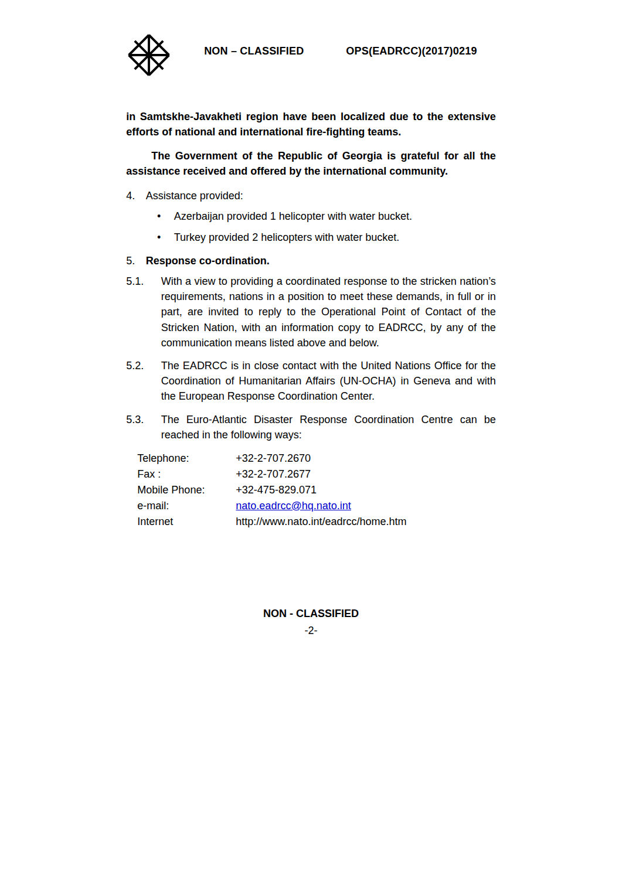NON – CLASSIFIED OPS(EADRCC)(2017)0219
in Samtskhe-Javakheti region have been localized due to the extensive efforts of national and international fire-fighting teams.
The Government of the Republic of Georgia is grateful for all the assistance received and offered by the international community.
4.
Assistance provided:
Azerbaijan provided 1 helicopter with water bucket.
Turkey provided 2 helicopters with water bucket.
5.
Response co-ordination.
5.1.
With a view to providing a coordinated response to the stricken nation’s requirements, nations in a position to meet these demands, in full or in part, are invited to reply to the Operational Point of Contact of the Stricken Nation, with an information copy to EADRCC, by any of the communication means listed above and below.
5.2.
The EADRCC is in close contact with the United Nations Office for the Coordination of Humanitarian Affairs (UN-OCHA) in Geneva and with the European Response Coordination Center.
5.3.
The Euro-Atlantic Disaster Response Coordination Centre can be reached in the following ways:
| Telephone: | +32-2-707.2670 |
| Fax : | +32-2-707.2677 |
| Mobile Phone: | +32-475-829.071 |
| e-mail: | nato.eadrcc@hq.nato.int |
| Internet | http://www.nato.int/eadrcc/home.htm |
NON - CLASSIFIED
-2-